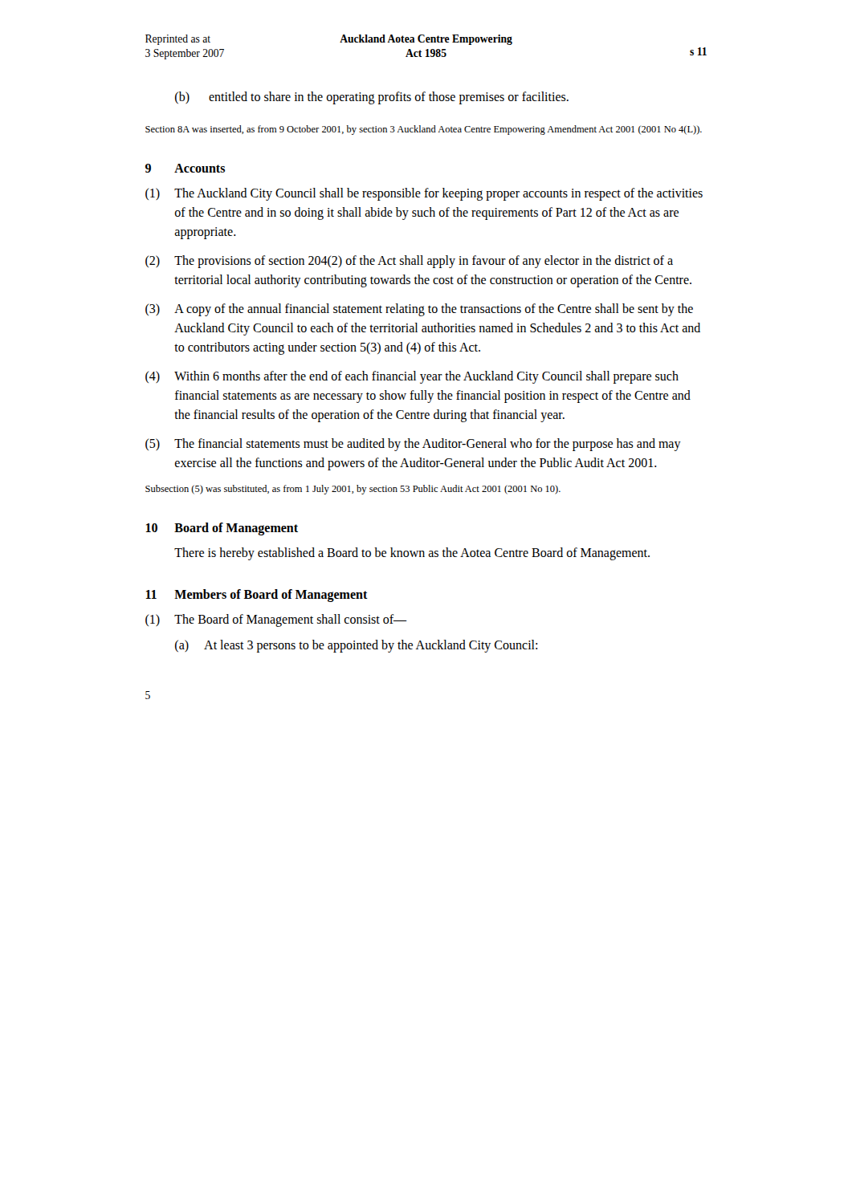Reprinted as at
3 September 2007
Auckland Aotea Centre Empowering
Act 1985
s 11
(b) entitled to share in the operating profits of those premises or facilities.
Section 8A was inserted, as from 9 October 2001, by section 3 Auckland Aotea Centre Empowering Amendment Act 2001 (2001 No 4(L)).
9 Accounts
(1) The Auckland City Council shall be responsible for keeping proper accounts in respect of the activities of the Centre and in so doing it shall abide by such of the requirements of Part 12 of the Act as are appropriate.
(2) The provisions of section 204(2) of the Act shall apply in favour of any elector in the district of a territorial local authority contributing towards the cost of the construction or operation of the Centre.
(3) A copy of the annual financial statement relating to the transactions of the Centre shall be sent by the Auckland City Council to each of the territorial authorities named in Schedules 2 and 3 to this Act and to contributors acting under section 5(3) and (4) of this Act.
(4) Within 6 months after the end of each financial year the Auckland City Council shall prepare such financial statements as are necessary to show fully the financial position in respect of the Centre and the financial results of the operation of the Centre during that financial year.
(5) The financial statements must be audited by the Auditor-General who for the purpose has and may exercise all the functions and powers of the Auditor-General under the Public Audit Act 2001.
Subsection (5) was substituted, as from 1 July 2001, by section 53 Public Audit Act 2001 (2001 No 10).
10 Board of Management
There is hereby established a Board to be known as the Aotea Centre Board of Management.
11 Members of Board of Management
(1) The Board of Management shall consist of—
(a) At least 3 persons to be appointed by the Auckland City Council:
5